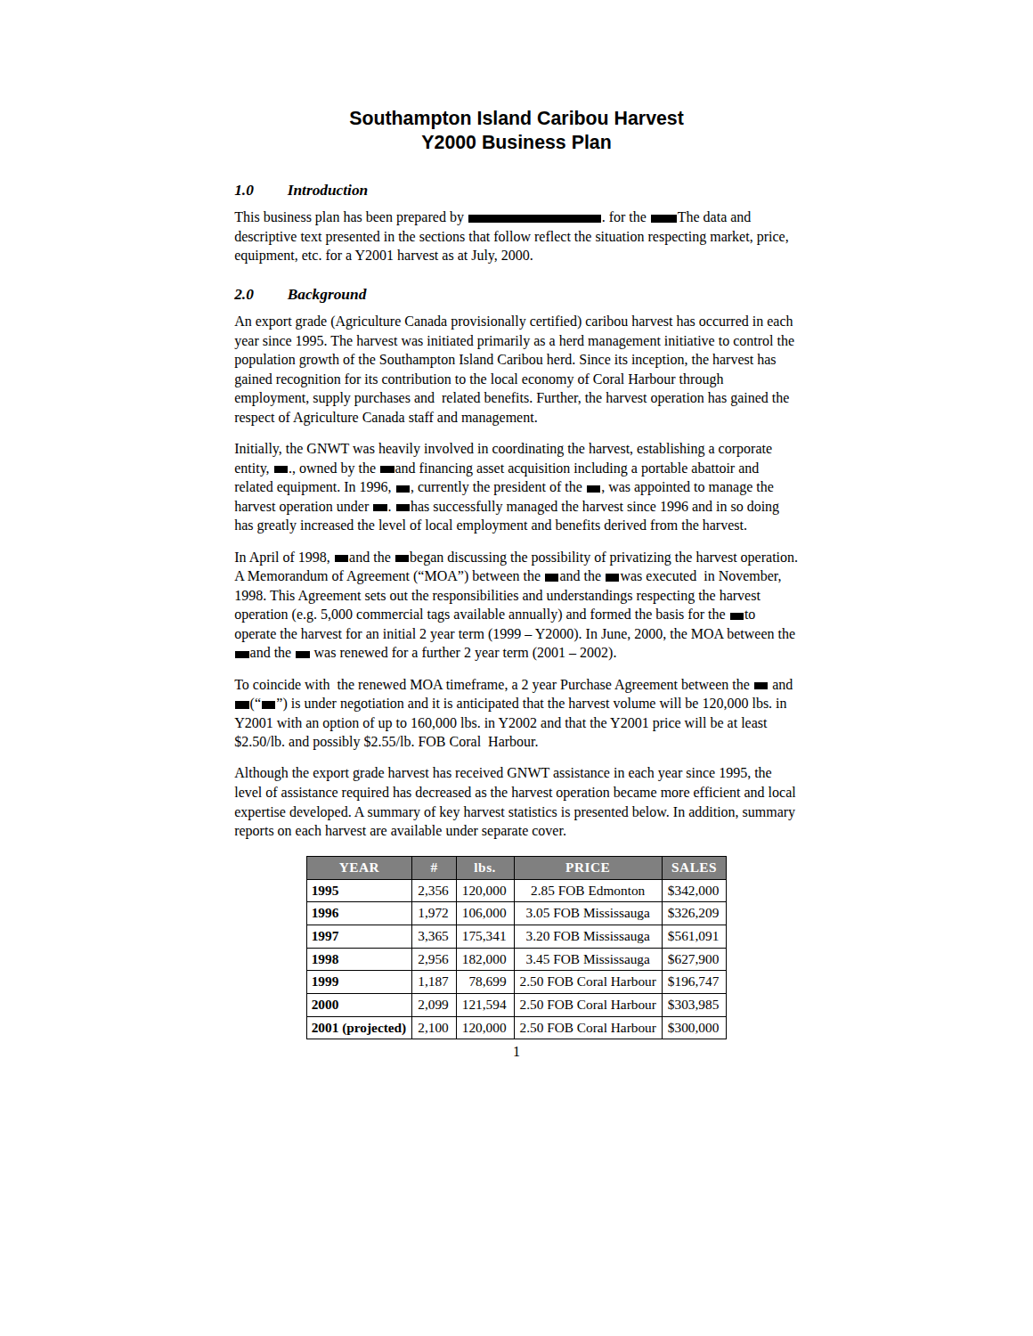Southampton Island Caribou Harvest
Y2000 Business Plan
1.0 Introduction
This business plan has been prepared by . for the The data and descriptive text presented in the sections that follow reflect the situation respecting market, price, equipment, etc. for a Y2001 harvest as at July, 2000.
2.0 Background
An export grade (Agriculture Canada provisionally certified) caribou harvest has occurred in each year since 1995. The harvest was initiated primarily as a herd management initiative to control the population growth of the Southampton Island Caribou herd. Since its inception, the harvest has gained recognition for its contribution to the local economy of Coral Harbour through employment, supply purchases and related benefits. Further, the harvest operation has gained the respect of Agriculture Canada staff and management.
Initially, the GNWT was heavily involved in coordinating the harvest, establishing a corporate entity, ., owned by the and financing asset acquisition including a portable abattoir and related equipment. In 1996, , currently the president of the , was appointed to manage the harvest operation under . has successfully managed the harvest since 1996 and in so doing has greatly increased the level of local employment and benefits derived from the harvest.
In April of 1998, and the began discussing the possibility of privatizing the harvest operation. A Memorandum of Agreement (“MOA”) between the and the was executed in November, 1998. This Agreement sets out the responsibilities and understandings respecting the harvest operation (e.g. 5,000 commercial tags available annually) and formed the basis for the to operate the harvest for an initial 2 year term (1999 – Y2000). In June, 2000, the MOA between the and the was renewed for a further 2 year term (2001 – 2002).
To coincide with the renewed MOA timeframe, a 2 year Purchase Agreement between the and (“ ”) is under negotiation and it is anticipated that the harvest volume will be 120,000 lbs. in Y2001 with an option of up to 160,000 lbs. in Y2002 and that the Y2001 price will be at least $2.50/lb. and possibly $2.55/lb. FOB Coral Harbour.
Although the export grade harvest has received GNWT assistance in each year since 1995, the level of assistance required has decreased as the harvest operation became more efficient and local expertise developed. A summary of key harvest statistics is presented below. In addition, summary reports on each harvest are available under separate cover.
Summary of key harvest statistics
| YEAR | # | lbs. | PRICE | SALES |
| --- | --- | --- | --- | --- |
| 1995 | 2,356 | 120,000 | 2.85 FOB Edmonton | $342,000 |
| 1996 | 1,972 | 106,000 | 3.05 FOB Mississauga | $326,209 |
| 1997 | 3,365 | 175,341 | 3.20 FOB Mississauga | $561,091 |
| 1998 | 2,956 | 182,000 | 3.45 FOB Mississauga | $627,900 |
| 1999 | 1,187 | 78,699 | 2.50 FOB Coral Harbour | $196,747 |
| 2000 | 2,099 | 121,594 | 2.50 FOB Coral Harbour | $303,985 |
| 2001 (projected) | 2,100 | 120,000 | 2.50 FOB Coral Harbour | $300,000 |
1